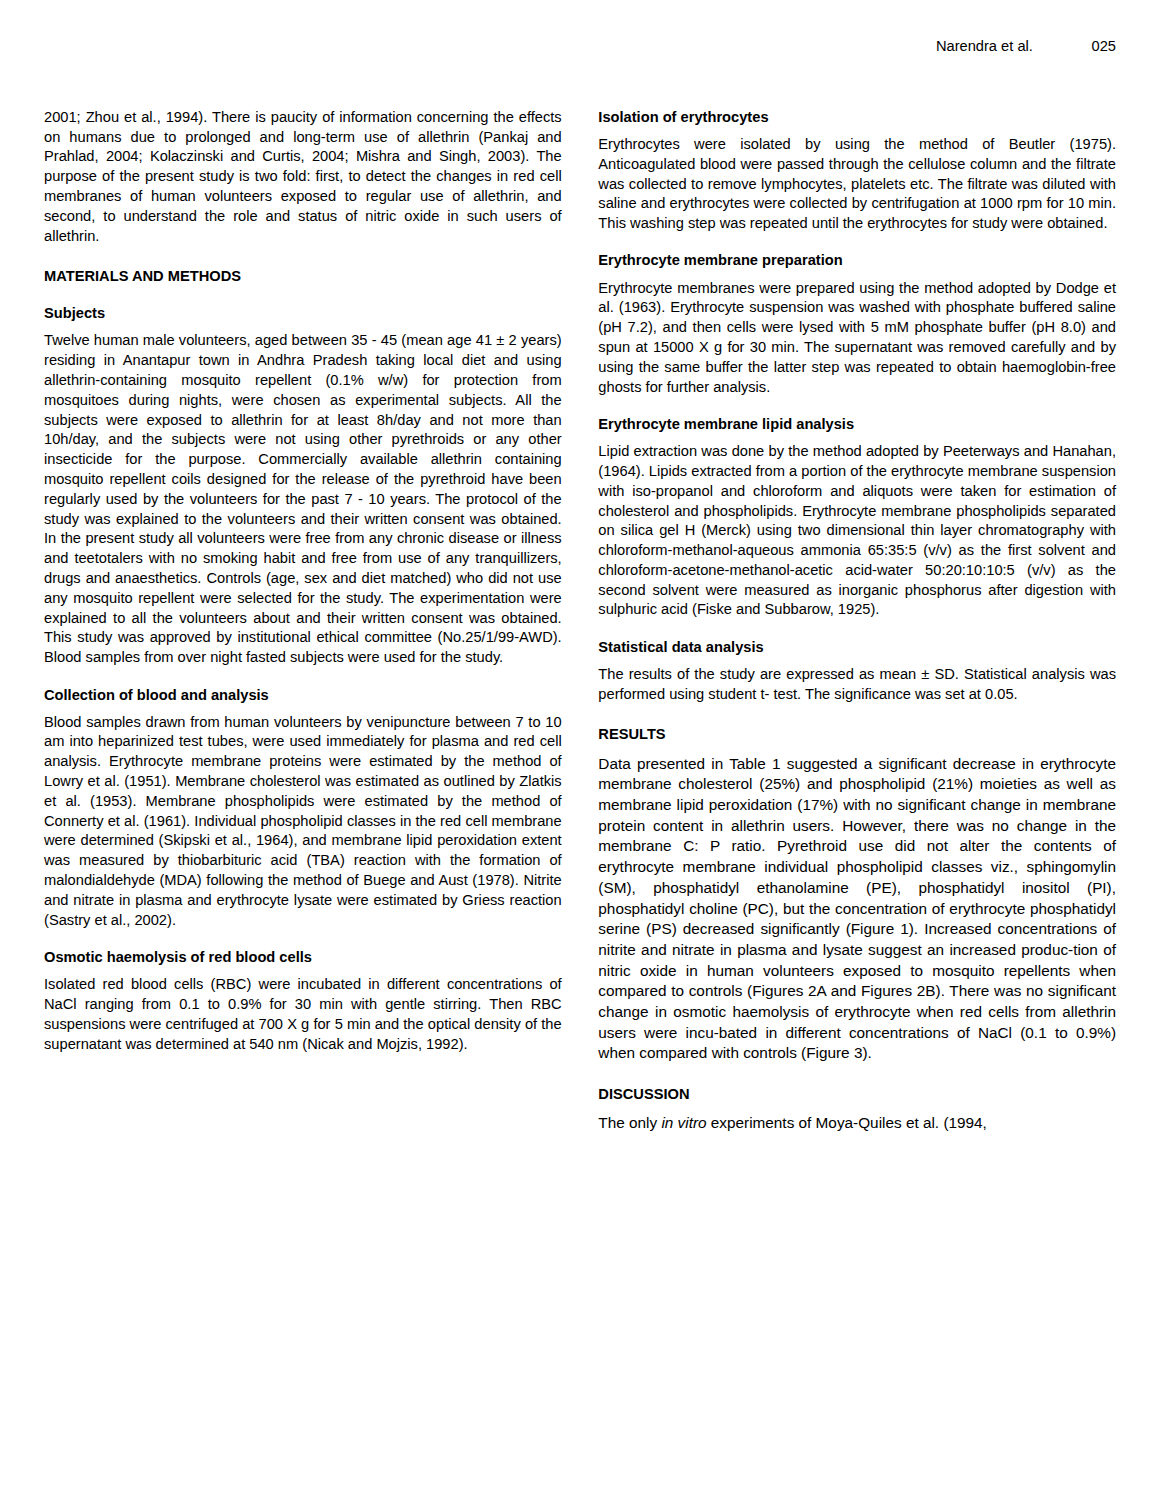Narendra et al. 025
2001; Zhou et al., 1994). There is paucity of information concerning the effects on humans due to prolonged and long-term use of allethrin (Pankaj and Prahlad, 2004; Kolaczinski and Curtis, 2004; Mishra and Singh, 2003). The purpose of the present study is two fold: first, to detect the changes in red cell membranes of human volunteers exposed to regular use of allethrin, and second, to understand the role and status of nitric oxide in such users of allethrin.
MATERIALS AND METHODS
Subjects
Twelve human male volunteers, aged between 35 - 45 (mean age 41 ± 2 years) residing in Anantapur town in Andhra Pradesh taking local diet and using allethrin-containing mosquito repellent (0.1% w/w) for protection from mosquitoes during nights, were chosen as experimental subjects. All the subjects were exposed to allethrin for at least 8h/day and not more than 10h/day, and the subjects were not using other pyrethroids or any other insecticide for the purpose. Commercially available allethrin containing mosquito repellent coils designed for the release of the pyrethroid have been regularly used by the volunteers for the past 7 - 10 years. The protocol of the study was explained to the volunteers and their written consent was obtained. In the present study all volunteers were free from any chronic disease or illness and teetotalers with no smoking habit and free from use of any tranquillizers, drugs and anaesthetics. Controls (age, sex and diet matched) who did not use any mosquito repellent were selected for the study. The experimentation were explained to all the volunteers about and their written consent was obtained. This study was approved by institutional ethical committee (No.25/1/99-AWD). Blood samples from over night fasted subjects were used for the study.
Collection of blood and analysis
Blood samples drawn from human volunteers by venipuncture between 7 to 10 am into heparinized test tubes, were used immediately for plasma and red cell analysis. Erythrocyte membrane proteins were estimated by the method of Lowry et al. (1951). Membrane cholesterol was estimated as outlined by Zlatkis et al. (1953). Membrane phospholipids were estimated by the method of Connerty et al. (1961). Individual phospholipid classes in the red cell membrane were determined (Skipski et al., 1964), and membrane lipid peroxidation extent was measured by thiobarbituric acid (TBA) reaction with the formation of malondialdehyde (MDA) following the method of Buege and Aust (1978). Nitrite and nitrate in plasma and erythrocyte lysate were estimated by Griess reaction (Sastry et al., 2002).
Osmotic haemolysis of red blood cells
Isolated red blood cells (RBC) were incubated in different concentrations of NaCl ranging from 0.1 to 0.9% for 30 min with gentle stirring. Then RBC suspensions were centrifuged at 700 X g for 5 min and the optical density of the supernatant was determined at 540 nm (Nicak and Mojzis, 1992).
Isolation of erythrocytes
Erythrocytes were isolated by using the method of Beutler (1975). Anticoagulated blood were passed through the cellulose column and the filtrate was collected to remove lymphocytes, platelets etc. The filtrate was diluted with saline and erythrocytes were collected by centrifugation at 1000 rpm for 10 min. This washing step was repeated until the erythrocytes for study were obtained.
Erythrocyte membrane preparation
Erythrocyte membranes were prepared using the method adopted by Dodge et al. (1963). Erythrocyte suspension was washed with phosphate buffered saline (pH 7.2), and then cells were lysed with 5 mM phosphate buffer (pH 8.0) and spun at 15000 X g for 30 min. The supernatant was removed carefully and by using the same buffer the latter step was repeated to obtain haemoglobin-free ghosts for further analysis.
Erythrocyte membrane lipid analysis
Lipid extraction was done by the method adopted by Peeterways and Hanahan, (1964). Lipids extracted from a portion of the erythrocyte membrane suspension with iso-propanol and chloroform and aliquots were taken for estimation of cholesterol and phospholipids. Erythrocyte membrane phospholipids separated on silica gel H (Merck) using two dimensional thin layer chromatography with chloroform-methanol-aqueous ammonia 65:35:5 (v/v) as the first solvent and chloroform-acetone-methanol-acetic acid-water 50:20:10:10:5 (v/v) as the second solvent were measured as inorganic phosphorus after digestion with sulphuric acid (Fiske and Subbarow, 1925).
Statistical data analysis
The results of the study are expressed as mean ± SD. Statistical analysis was performed using student t- test. The significance was set at 0.05.
RESULTS
Data presented in Table 1 suggested a significant decrease in erythrocyte membrane cholesterol (25%) and phospholipid (21%) moieties as well as membrane lipid peroxidation (17%) with no significant change in membrane protein content in allethrin users. However, there was no change in the membrane C: P ratio. Pyrethroid use did not alter the contents of erythrocyte membrane individual phospholipid classes viz., sphingomylin (SM), phosphatidyl ethanolamine (PE), phosphatidyl inositol (PI), phosphatidyl choline (PC), but the concentration of erythrocyte phosphatidyl serine (PS) decreased significantly (Figure 1). Increased concentrations of nitrite and nitrate in plasma and lysate suggest an increased produc-tion of nitric oxide in human volunteers exposed to mosquito repellents when compared to controls (Figures 2A and Figures 2B). There was no significant change in osmotic haemolysis of erythrocyte when red cells from allethrin users were incu-bated in different concentrations of NaCl (0.1 to 0.9%) when compared with controls (Figure 3).
DISCUSSION
The only in vitro experiments of Moya-Quiles et al. (1994,